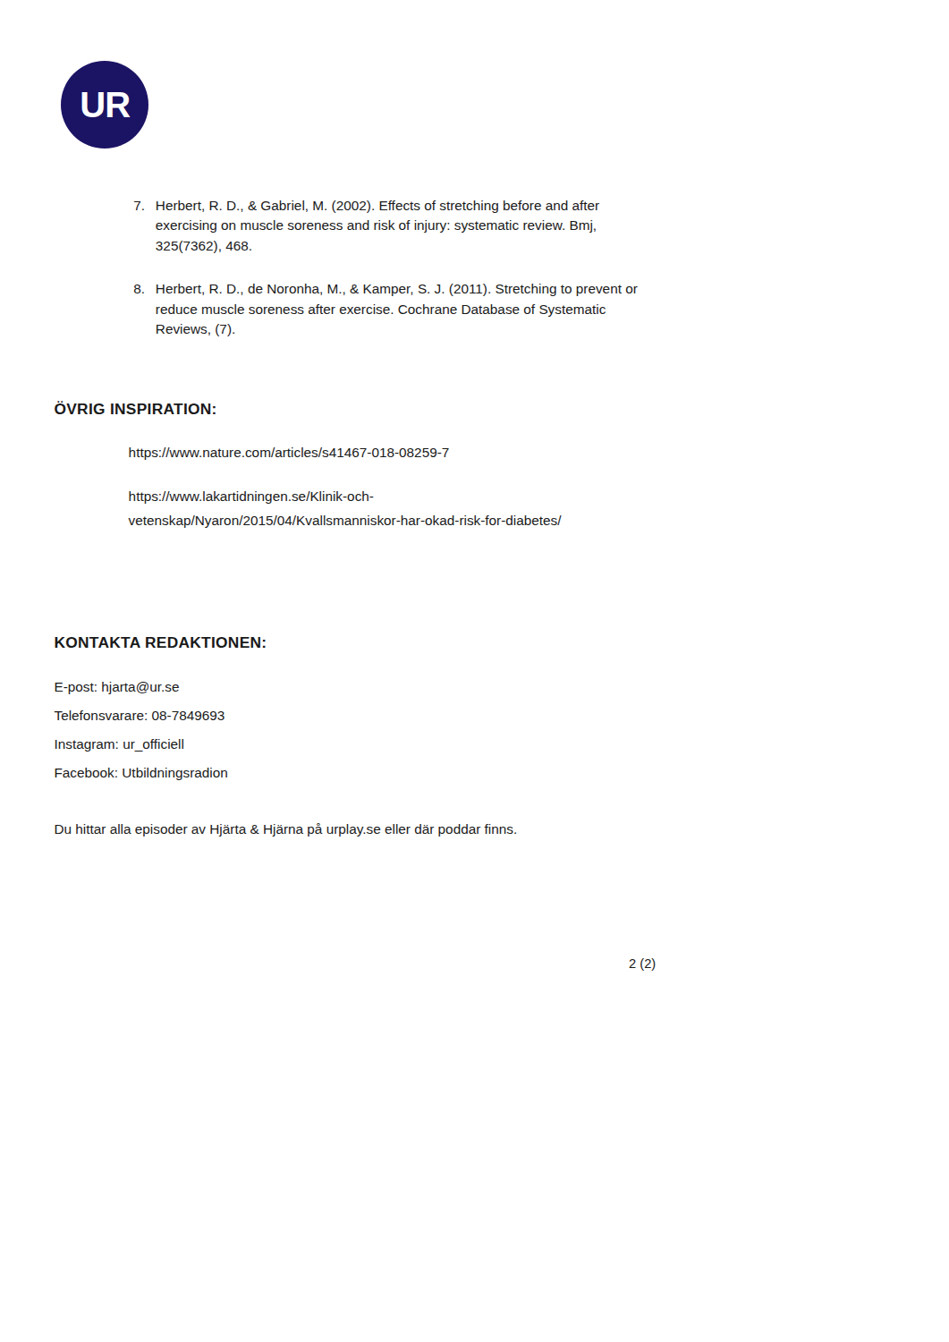UR
Herbert, R. D., & Gabriel, M. (2002). Effects of stretching before and after exercising on muscle soreness and risk of injury: systematic review. Bmj, 325(7362), 468.
Herbert, R. D., de Noronha, M., & Kamper, S. J. (2011). Stretching to prevent or reduce muscle soreness after exercise. Cochrane Database of Systematic Reviews, (7).
ÖVRIG INSPIRATION:
https://www.nature.com/articles/s41467-018-08259-7
https://www.lakartidningen.se/Klinik-och-
vetenskap/Nyaron/2015/04/Kvallsmanniskor-har-okad-risk-for-diabetes/
KONTAKTA REDAKTIONEN:
E-post: hjarta@ur.se
Telefonsvarare: 08-7849693
Instagram: ur_officiell
Facebook: Utbildningsradion
Du hittar alla episoder av Hjärta & Hjärna på urplay.se eller där poddar finns.
2 (2)